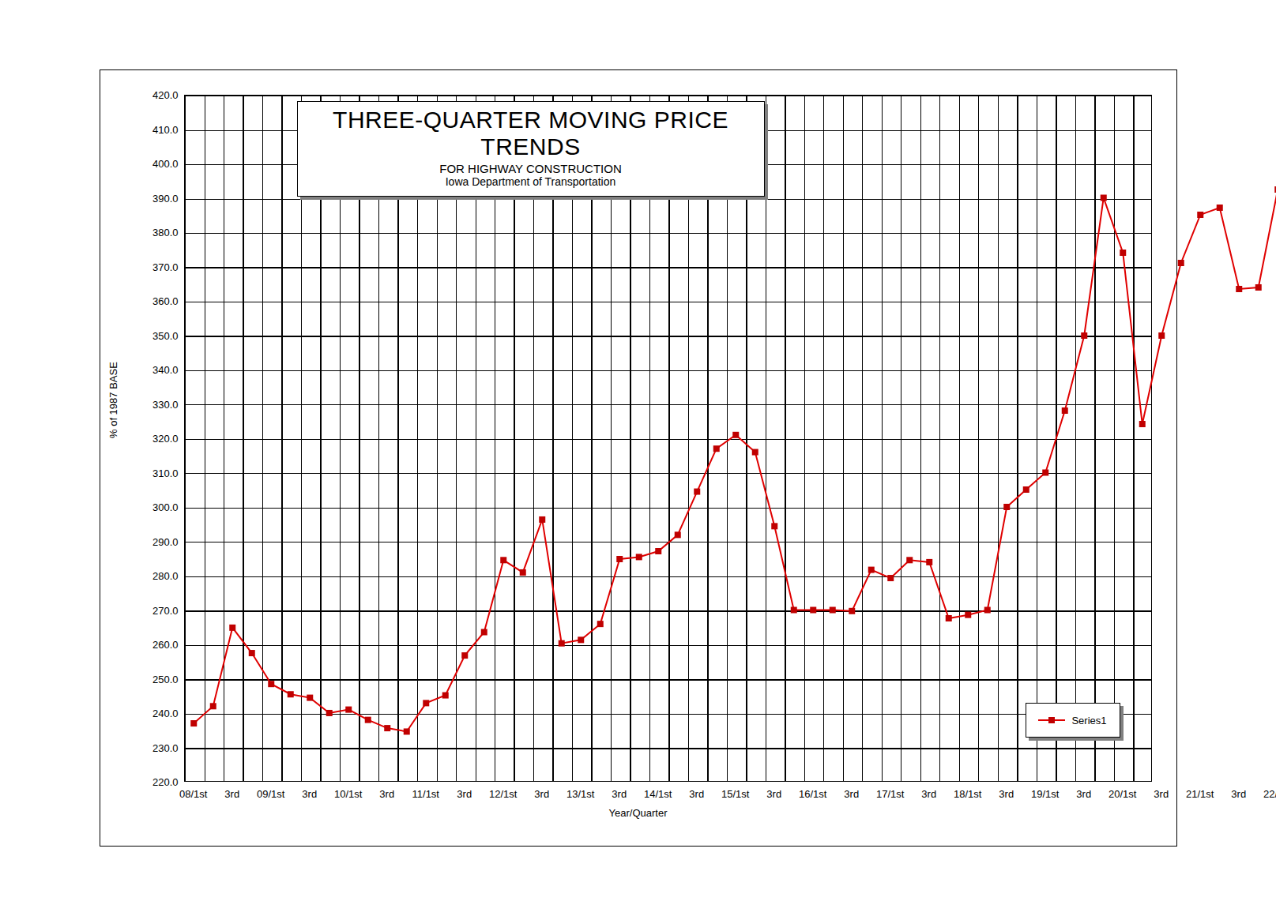THREE-QUARTER MOVING PRICE TRENDS
FOR HIGHWAY CONSTRUCTION
Iowa Department of Transportation
% of 1987 BASE
420.0 410.0 400.0 390.0 380.0 370.0 360.0 350.0 340.0 330.0 320.0 310.0 300.0 290.0 280.0 270.0 260.0 250.0 240.0 230.0 220.0
08/1st 3rd 09/1st 3rd 10/1st 3rd 11/1st 3rd 12/1st 3rd 13/1st 3rd 14/1st 3rd 15/1st 3rd 16/1st 3rd 17/1st 3rd 18/1st 3rd 19/1st 3rd 20/1st 3rd 21/1st 3rd 22/1st
Year/Quarter
Series1